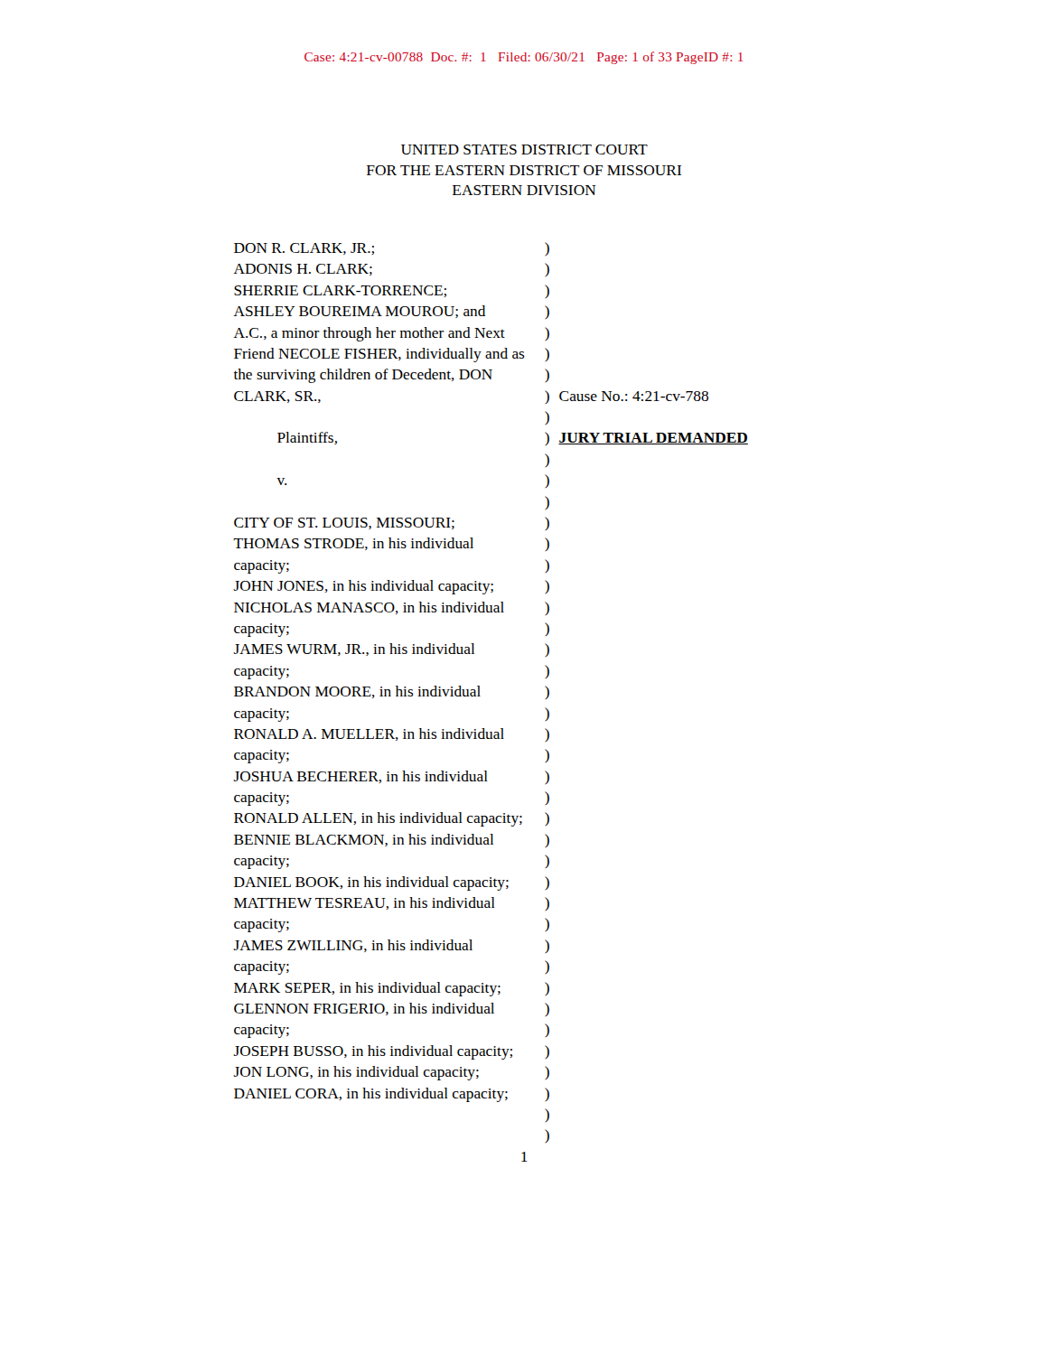Case: 4:21-cv-00788 Doc. #: 1 Filed: 06/30/21 Page: 1 of 33 PageID #: 1
UNITED STATES DISTRICT COURT
FOR THE EASTERN DISTRICT OF MISSOURI
EASTERN DIVISION
| DON R. CLARK, JR.; ADONIS H. CLARK; SHERRIE CLARK-TORRENCE; ASHLEY BOUREIMA MOUROU; and A.C., a minor through her mother and Next Friend NECOLE FISHER, individually and as the surviving children of Decedent, DON CLARK, SR., Plaintiffs , v. CITY OF ST. LOUIS, MISSOURI; THOMAS STRODE, in his individual capacity; JOHN JONES, in his individual capacity; NICHOLAS MANASCO, in his individual capacity; JAMES WURM, JR., in his individual capacity; BRANDON MOORE, in his individual capacity; RONALD A. MUELLER, in his individual capacity; JOSHUA BECHERER, in his individual capacity; RONALD ALLEN, in his individual capacity; BENNIE BLACKMON, in his individual capacity; DANIEL BOOK, in his individual capacity; MATTHEW TESREAU, in his individual capacity; JAMES ZWILLING, in his individual capacity; MARK SEPER, in his individual capacity; GLENNON FRIGERIO, in his individual capacity; JOSEPH BUSSO, in his individual capacity; JON LONG, in his individual capacity; DANIEL CORA, in his individual capacity; | ) ) ) ) ) ) ) ) ) ) ) ) ) ) ) ) ) ) ) ) ) ) ) ) ) ) ) ) ) ) ) ) ) ) ) ) ) ) ) ) ) ) ) | Cause No.: 4:21-cv-788 JURY TRIAL DEMANDED |
1